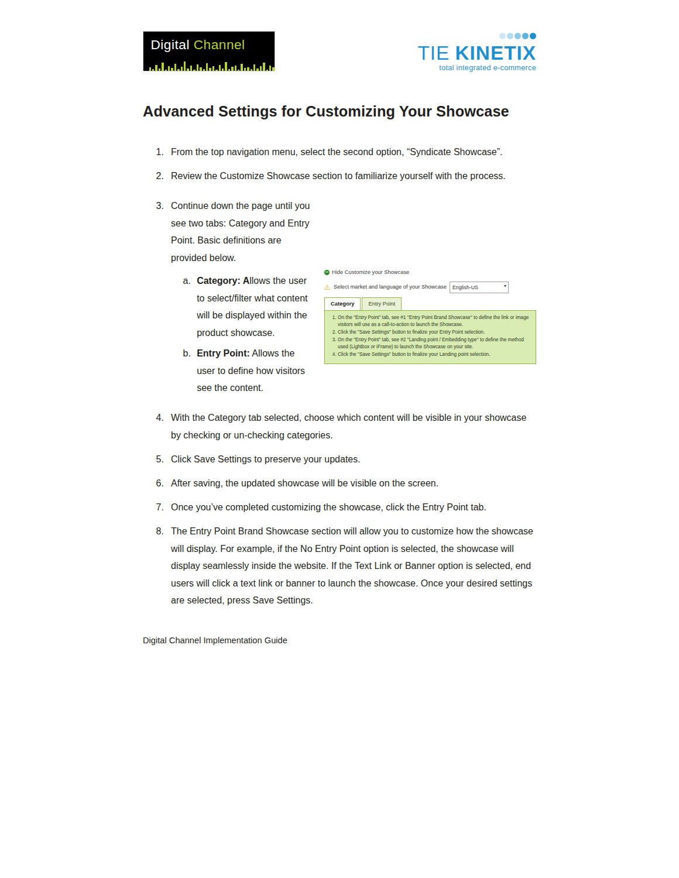Digital Channel
TIE KINETIX
total integrated e-commerce
Advanced Settings for Customizing Your Showcase
From the top navigation menu, select the second option, “Syndicate Showcase”.
Review the Customize Showcase section to familiarize yourself with the process.
Continue down the page until you see two tabs: Category and Entry Point. Basic definitions are provided below.
Category: Allows the user to select/filter what content will be displayed within the product showcase.
Entry Point: Allows the user to define how visitors see the content.
− Hide Customize your Showcase
⚠ Select market and language of your Showcase English-US
Category
Entry Point
On the "Entry Point" tab, see #1 "Entry Point Brand Showcase" to define the link or image visitors will use as a call-to-action to launch the Showcase.
Click the "Save Settings" button to finalize your Entry Point selection.
On the "Entry Point" tab, see #2 "Landing point / Embedding type" to define the method used (Lightbox or iFrame) to launch the Showcase on your site.
Click the "Save Settings" button to finalize your Landing point selection.
With the Category tab selected, choose which content will be visible in your showcase by checking or un-checking categories.
Click Save Settings to preserve your updates.
After saving, the updated showcase will be visible on the screen.
Once you’ve completed customizing the showcase, click the Entry Point tab.
The Entry Point Brand Showcase section will allow you to customize how the showcase will display. For example, if the No Entry Point option is selected, the showcase will display seamlessly inside the website. If the Text Link or Banner option is selected, end users will click a text link or banner to launch the showcase. Once your desired settings are selected, press Save Settings.
Digital Channel Implementation Guide